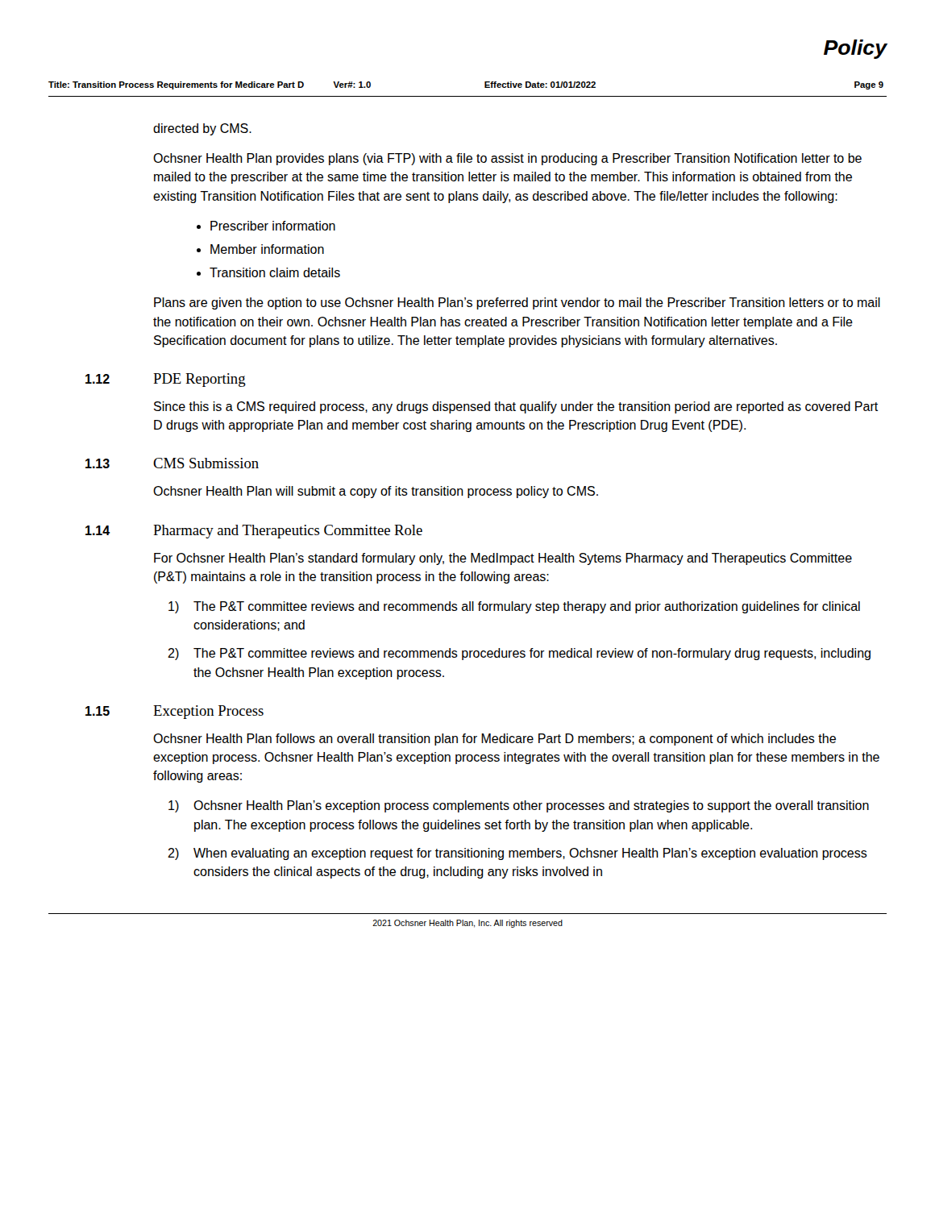Policy
| Title: Transition Process Requirements for Medicare Part D | Ver#: 1.0 | Effective Date: 01/01/2022 | Page 9 |
directed by CMS.
Ochsner Health Plan provides plans (via FTP) with a file to assist in producing a Prescriber Transition Notification letter to be mailed to the prescriber at the same time the transition letter is mailed to the member. This information is obtained from the existing Transition Notification Files that are sent to plans daily, as described above. The file/letter includes the following:
Prescriber information
Member information
Transition claim details
Plans are given the option to use Ochsner Health Plan’s preferred print vendor to mail the Prescriber Transition letters or to mail the notification on their own. Ochsner Health Plan has created a Prescriber Transition Notification letter template and a File Specification document for plans to utilize. The letter template provides physicians with formulary alternatives.
1.12 PDE Reporting
Since this is a CMS required process, any drugs dispensed that qualify under the transition period are reported as covered Part D drugs with appropriate Plan and member cost sharing amounts on the Prescription Drug Event (PDE).
1.13 CMS Submission
Ochsner Health Plan will submit a copy of its transition process policy to CMS.
1.14 Pharmacy and Therapeutics Committee Role
For Ochsner Health Plan’s standard formulary only, the MedImpact Health Sytems Pharmacy and Therapeutics Committee (P&T) maintains a role in the transition process in the following areas:
The P&T committee reviews and recommends all formulary step therapy and prior authorization guidelines for clinical considerations; and
The P&T committee reviews and recommends procedures for medical review of non-formulary drug requests, including the Ochsner Health Plan exception process.
1.15 Exception Process
Ochsner Health Plan follows an overall transition plan for Medicare Part D members; a component of which includes the exception process. Ochsner Health Plan’s exception process integrates with the overall transition plan for these members in the following areas:
Ochsner Health Plan’s exception process complements other processes and strategies to support the overall transition plan. The exception process follows the guidelines set forth by the transition plan when applicable.
When evaluating an exception request for transitioning members, Ochsner Health Plan’s exception evaluation process considers the clinical aspects of the drug, including any risks involved in
2021 Ochsner Health Plan, Inc. All rights reserved